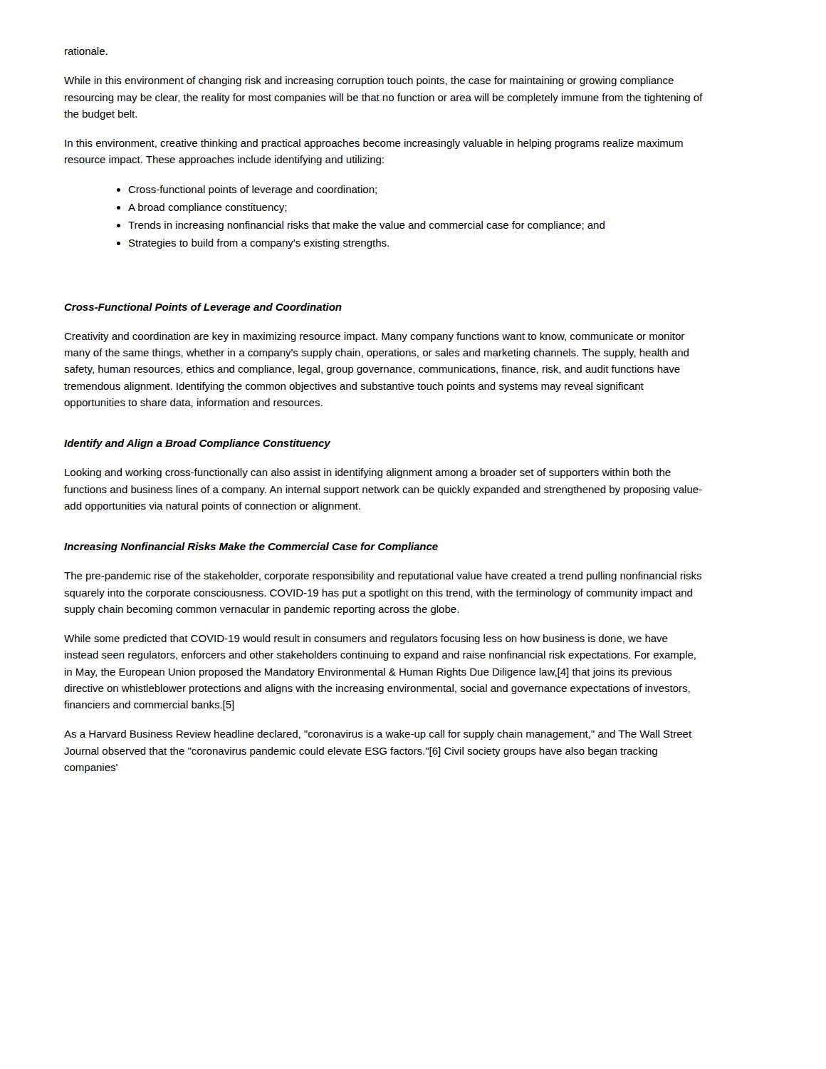rationale.
While in this environment of changing risk and increasing corruption touch points, the case for maintaining or growing compliance resourcing may be clear, the reality for most companies will be that no function or area will be completely immune from the tightening of the budget belt.
In this environment, creative thinking and practical approaches become increasingly valuable in helping programs realize maximum resource impact. These approaches include identifying and utilizing:
Cross-functional points of leverage and coordination;
A broad compliance constituency;
Trends in increasing nonfinancial risks that make the value and commercial case for compliance; and
Strategies to build from a company's existing strengths.
Cross-Functional Points of Leverage and Coordination
Creativity and coordination are key in maximizing resource impact. Many company functions want to know, communicate or monitor many of the same things, whether in a company's supply chain, operations, or sales and marketing channels. The supply, health and safety, human resources, ethics and compliance, legal, group governance, communications, finance, risk, and audit functions have tremendous alignment. Identifying the common objectives and substantive touch points and systems may reveal significant opportunities to share data, information and resources.
Identify and Align a Broad Compliance Constituency
Looking and working cross-functionally can also assist in identifying alignment among a broader set of supporters within both the functions and business lines of a company. An internal support network can be quickly expanded and strengthened by proposing value-add opportunities via natural points of connection or alignment.
Increasing Nonfinancial Risks Make the Commercial Case for Compliance
The pre-pandemic rise of the stakeholder, corporate responsibility and reputational value have created a trend pulling nonfinancial risks squarely into the corporate consciousness. COVID-19 has put a spotlight on this trend, with the terminology of community impact and supply chain becoming common vernacular in pandemic reporting across the globe.
While some predicted that COVID-19 would result in consumers and regulators focusing less on how business is done, we have instead seen regulators, enforcers and other stakeholders continuing to expand and raise nonfinancial risk expectations. For example, in May, the European Union proposed the Mandatory Environmental & Human Rights Due Diligence law,[4] that joins its previous directive on whistleblower protections and aligns with the increasing environmental, social and governance expectations of investors, financiers and commercial banks.[5]
As a Harvard Business Review headline declared, "coronavirus is a wake-up call for supply chain management," and The Wall Street Journal observed that the "coronavirus pandemic could elevate ESG factors."[6] Civil society groups have also began tracking companies'